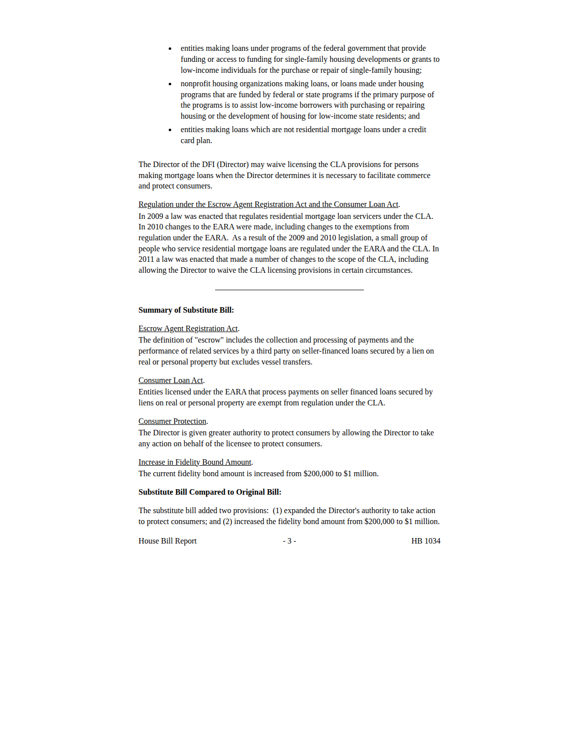entities making loans under programs of the federal government that provide funding or access to funding for single-family housing developments or grants to low-income individuals for the purchase or repair of single-family housing;
nonprofit housing organizations making loans, or loans made under housing programs that are funded by federal or state programs if the primary purpose of the programs is to assist low-income borrowers with purchasing or repairing housing or the development of housing for low-income state residents; and
entities making loans which are not residential mortgage loans under a credit card plan.
The Director of the DFI (Director) may waive licensing the CLA provisions for persons making mortgage loans when the Director determines it is necessary to facilitate commerce and protect consumers.
Regulation under the Escrow Agent Registration Act and the Consumer Loan Act.
In 2009 a law was enacted that regulates residential mortgage loan servicers under the CLA. In 2010 changes to the EARA were made, including changes to the exemptions from regulation under the EARA. As a result of the 2009 and 2010 legislation, a small group of people who service residential mortgage loans are regulated under the EARA and the CLA. In 2011 a law was enacted that made a number of changes to the scope of the CLA, including allowing the Director to waive the CLA licensing provisions in certain circumstances.
Summary of Substitute Bill:
Escrow Agent Registration Act.
The definition of "escrow" includes the collection and processing of payments and the performance of related services by a third party on seller-financed loans secured by a lien on real or personal property but excludes vessel transfers.
Consumer Loan Act.
Entities licensed under the EARA that process payments on seller financed loans secured by liens on real or personal property are exempt from regulation under the CLA.
Consumer Protection.
The Director is given greater authority to protect consumers by allowing the Director to take any action on behalf of the licensee to protect consumers.
Increase in Fidelity Bound Amount.
The current fidelity bond amount is increased from $200,000 to $1 million.
Substitute Bill Compared to Original Bill:
The substitute bill added two provisions: (1) expanded the Director's authority to take action to protect consumers; and (2) increased the fidelity bond amount from $200,000 to $1 million.
House Bill Report
- 3 -
HB 1034